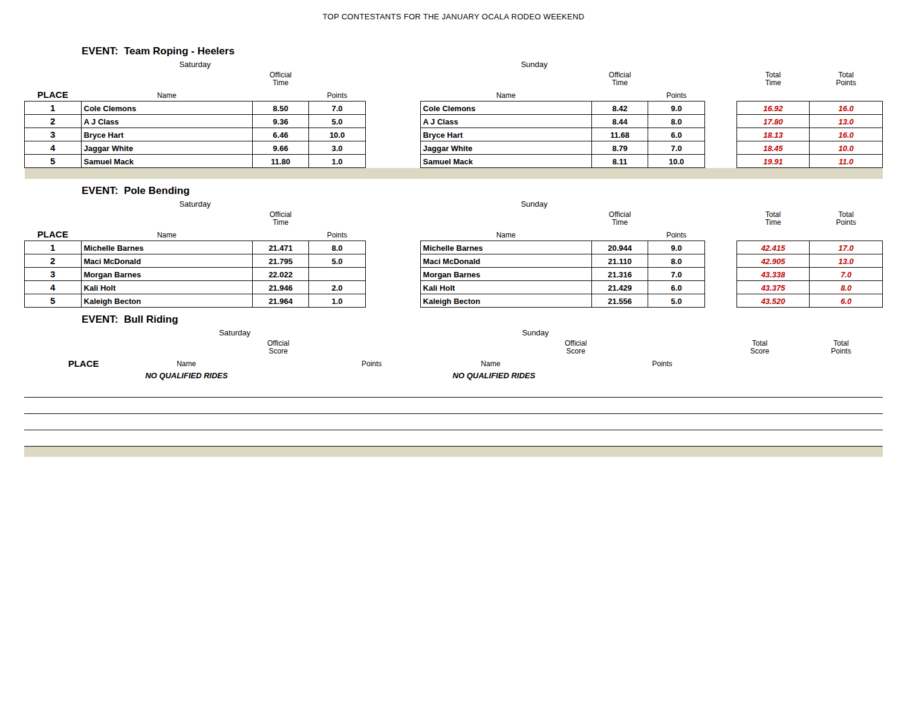TOP CONTESTANTS FOR THE JANUARY OCALA RODEO WEEKEND
EVENT: Team Roping - Heelers
| | Saturday | | | | Sunday | | | | |
| | | Official Time | | | | | Official Time | | | Total Time | Total Points |
| PLACE | Name | | Points | | | Name | | Points | | | |
| 1 | Cole Clemons | 8.50 | 7.0 | | | Cole Clemons | 8.42 | 9.0 | | 16.92 | 16.0 |
| 2 | A J Class | 9.36 | 5.0 | | | A J Class | 8.44 | 8.0 | | 17.80 | 13.0 |
| 3 | Bryce Hart | 6.46 | 10.0 | | | Bryce Hart | 11.68 | 6.0 | | 18.13 | 16.0 |
| 4 | Jaggar White | 9.66 | 3.0 | | | Jaggar White | 8.79 | 7.0 | | 18.45 | 10.0 |
| 5 | Samuel Mack | 11.80 | 1.0 | | | Samuel Mack | 8.11 | 10.0 | | 19.91 | 11.0 |
EVENT: Pole Bending
| | Saturday | | | | Sunday | | | | |
| | | Official Time | | | | | Official Time | | | Total Time | Total Points |
| PLACE | Name | | Points | | | Name | | Points | | | |
| 1 | Michelle Barnes | 21.471 | 8.0 | | | Michelle Barnes | 20.944 | 9.0 | | 42.415 | 17.0 |
| 2 | Maci McDonald | 21.795 | 5.0 | | | Maci McDonald | 21.110 | 8.0 | | 42.905 | 13.0 |
| 3 | Morgan Barnes | 22.022 | | | | Morgan Barnes | 21.316 | 7.0 | | 43.338 | 7.0 |
| 4 | Kali Holt | 21.946 | 2.0 | | | Kali Holt | 21.429 | 6.0 | | 43.375 | 8.0 |
| 5 | Kaleigh Becton | 21.964 | 1.0 | | | Kaleigh Becton | 21.556 | 5.0 | | 43.520 | 6.0 |
EVENT: Bull Riding
| | Saturday | | | | Sunday | | | | |
| | | Official Score | | | | | Official Score | | | Total Score | Total Points |
| PLACE | Name | | Points | | | Name | | Points | | | |
| | NO QUALIFIED RIDES | | NO QUALIFIED RIDES |